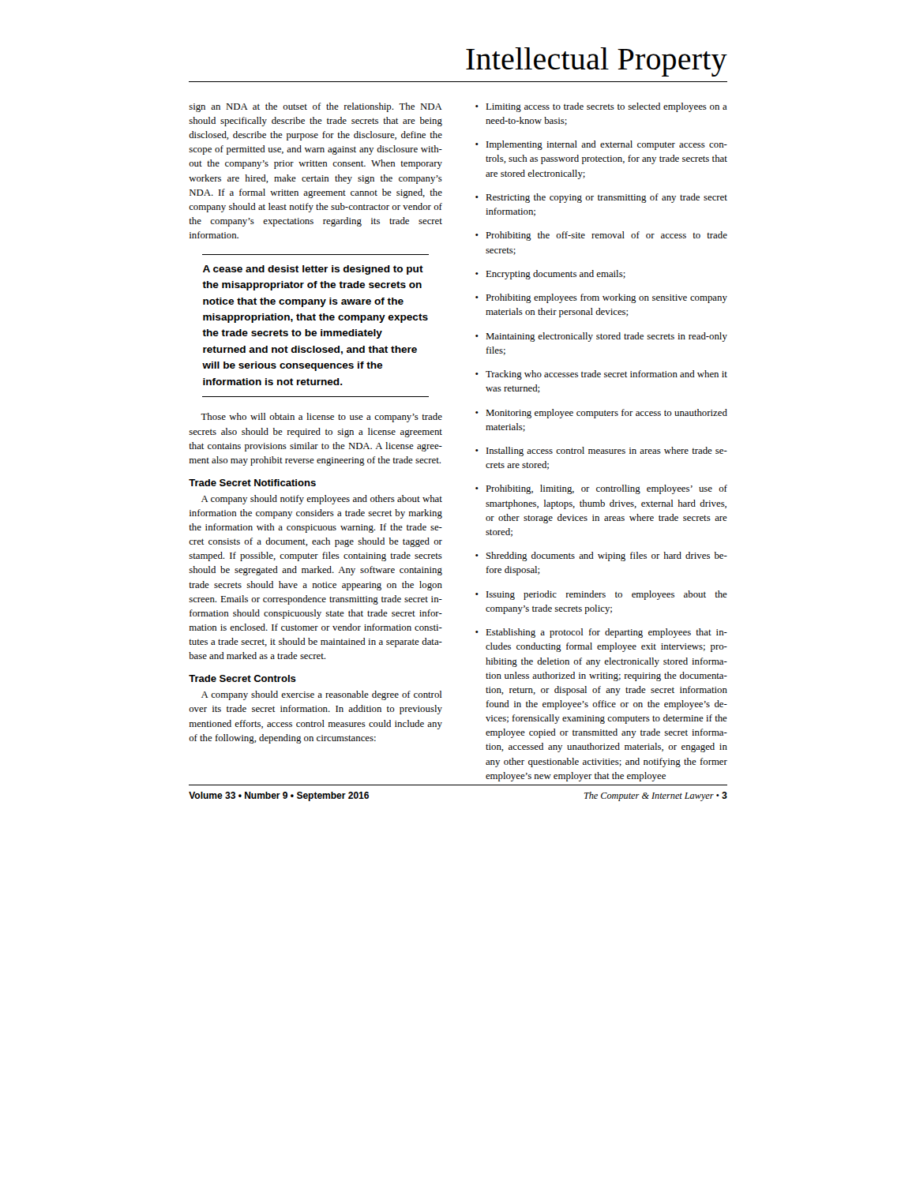Intellectual Property
sign an NDA at the outset of the relationship. The NDA should specifically describe the trade secrets that are being disclosed, describe the purpose for the disclosure, define the scope of permitted use, and warn against any disclosure without the company’s prior written consent. When temporary workers are hired, make certain they sign the company’s NDA. If a formal written agreement cannot be signed, the company should at least notify the sub-contractor or vendor of the company’s expectations regarding its trade secret information.
A cease and desist letter is designed to put the misappropriator of the trade secrets on notice that the company is aware of the misappropriation, that the company expects the trade secrets to be immediately returned and not disclosed, and that there will be serious consequences if the information is not returned.
Those who will obtain a license to use a company’s trade secrets also should be required to sign a license agreement that contains provisions similar to the NDA. A license agreement also may prohibit reverse engineering of the trade secret.
Trade Secret Notifications
A company should notify employees and others about what information the company considers a trade secret by marking the information with a conspicuous warning. If the trade secret consists of a document, each page should be tagged or stamped. If possible, computer files containing trade secrets should be segregated and marked. Any software containing trade secrets should have a notice appearing on the logon screen. Emails or correspondence transmitting trade secret information should conspicuously state that trade secret information is enclosed. If customer or vendor information constitutes a trade secret, it should be maintained in a separate database and marked as a trade secret.
Trade Secret Controls
A company should exercise a reasonable degree of control over its trade secret information. In addition to previously mentioned efforts, access control measures could include any of the following, depending on circumstances:
Limiting access to trade secrets to selected employees on a need-to-know basis;
Implementing internal and external computer access controls, such as password protection, for any trade secrets that are stored electronically;
Restricting the copying or transmitting of any trade secret information;
Prohibiting the off-site removal of or access to trade secrets;
Encrypting documents and emails;
Prohibiting employees from working on sensitive company materials on their personal devices;
Maintaining electronically stored trade secrets in read-only files;
Tracking who accesses trade secret information and when it was returned;
Monitoring employee computers for access to unauthorized materials;
Installing access control measures in areas where trade secrets are stored;
Prohibiting, limiting, or controlling employees’ use of smartphones, laptops, thumb drives, external hard drives, or other storage devices in areas where trade secrets are stored;
Shredding documents and wiping files or hard drives before disposal;
Issuing periodic reminders to employees about the company’s trade secrets policy;
Establishing a protocol for departing employees that includes conducting formal employee exit interviews; prohibiting the deletion of any electronically stored information unless authorized in writing; requiring the documentation, return, or disposal of any trade secret information found in the employee’s office or on the employee’s devices; forensically examining computers to determine if the employee copied or transmitted any trade secret information, accessed any unauthorized materials, or engaged in any other questionable activities; and notifying the former employee’s new employer that the employee
Volume 33 • Number 9 • September 2016
The Computer & Internet Lawyer • 3